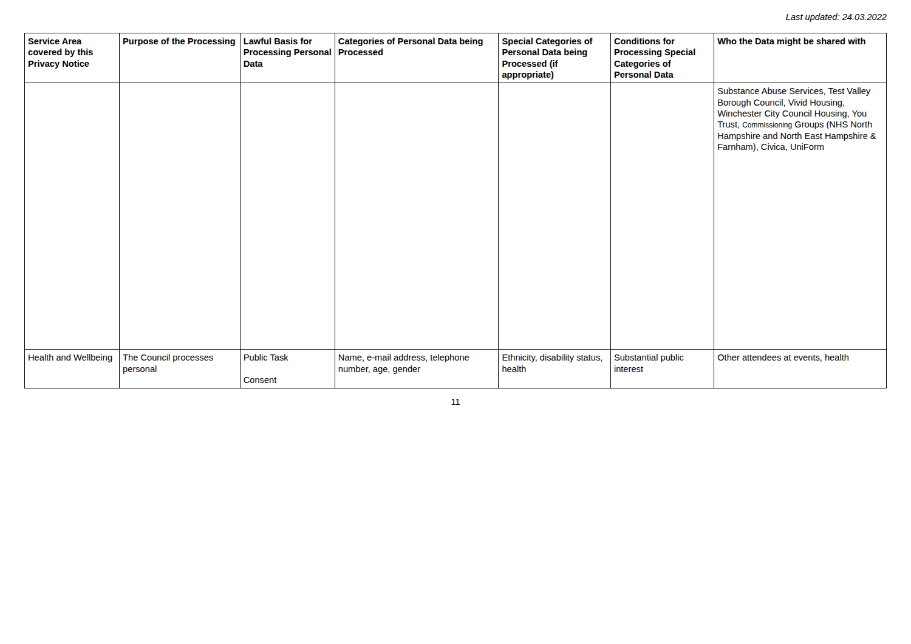Last updated: 24.03.2022
| Service Area covered by this Privacy Notice | Purpose of the Processing | Lawful Basis for Processing Personal Data | Categories of Personal Data being Processed | Special Categories of Personal Data being Processed (if appropriate) | Conditions for Processing Special Categories of Personal Data | Who the Data might be shared with |
| --- | --- | --- | --- | --- | --- | --- |
| | | | | | | Substance Abuse Services, Test Valley Borough Council, Vivid Housing, Winchester City Council Housing, You Trust, Commissioning Groups (NHS North Hampshire and North East Hampshire & Farnham), Civica, UniForm |
| Health and Wellbeing | The Council processes personal | Public Task Consent | Name, e-mail address, telephone number, age, gender | Ethnicity, disability status, health | Substantial public interest | Other attendees at events, health |
11